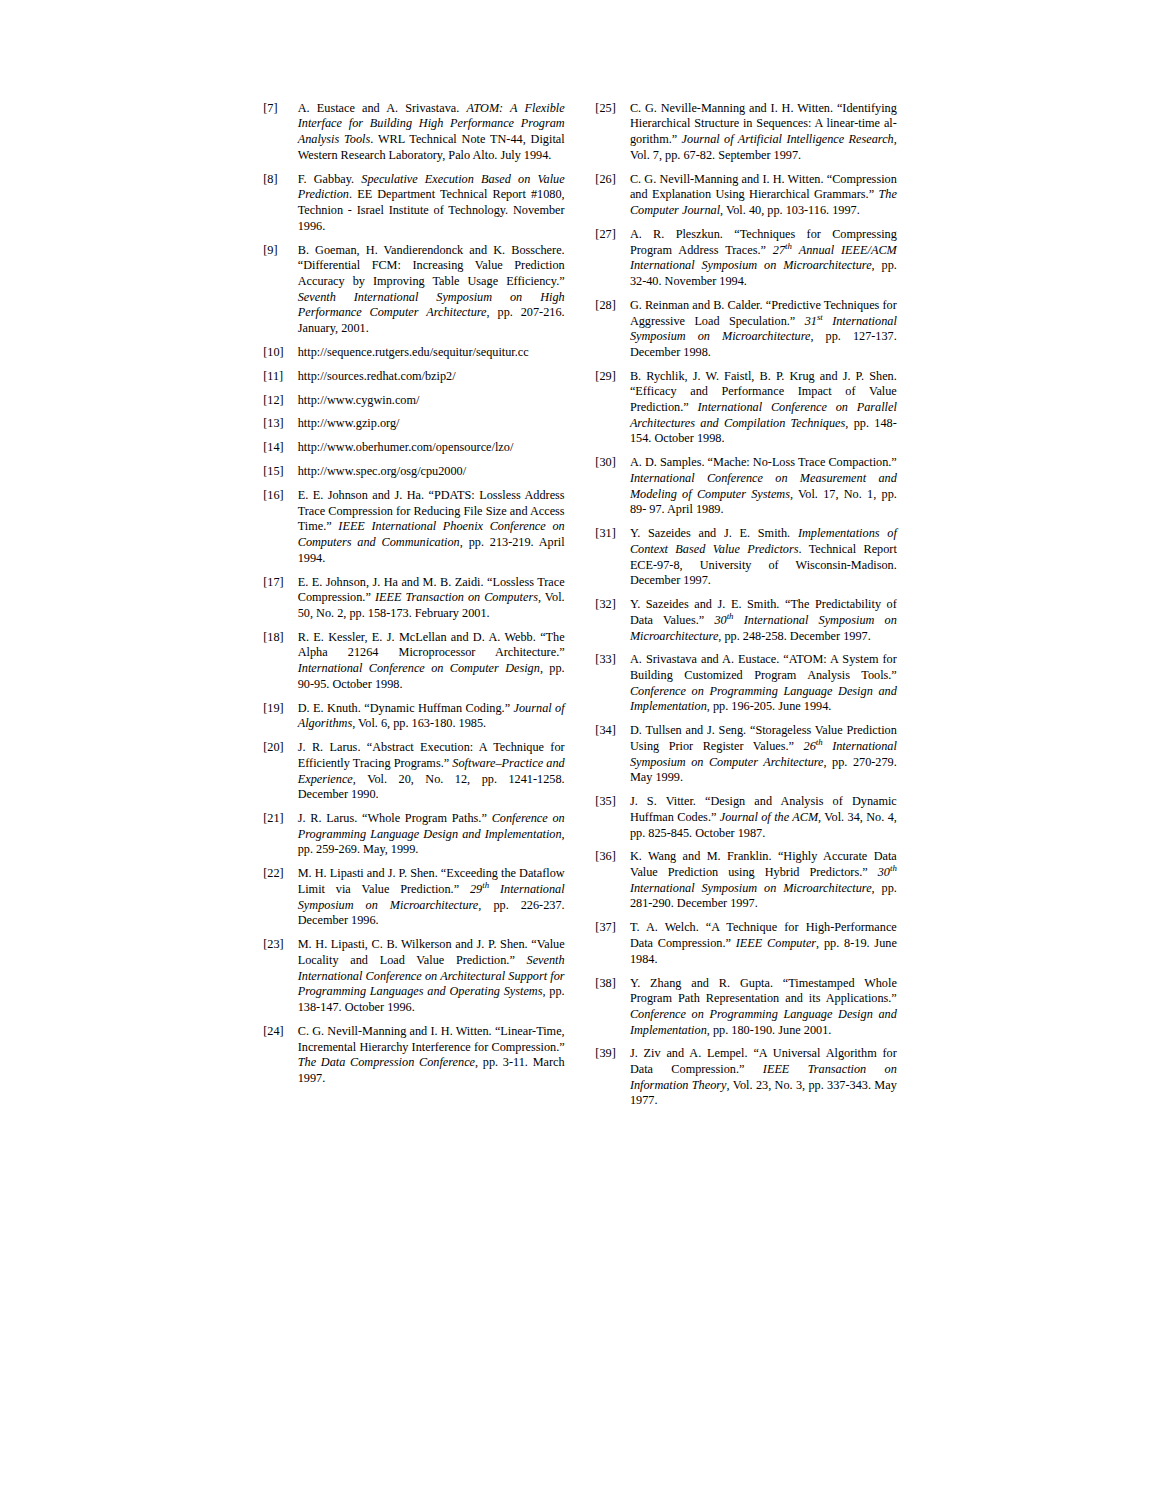[7] A. Eustace and A. Srivastava. ATOM: A Flexible Interface for Building High Performance Program Analysis Tools. WRL Technical Note TN-44, Digital Western Research Laboratory, Palo Alto. July 1994.
[8] F. Gabbay. Speculative Execution Based on Value Prediction. EE Department Technical Report #1080, Technion - Israel Institute of Technology. November 1996.
[9] B. Goeman, H. Vandierendonck and K. Bosschere. “Differential FCM: Increasing Value Prediction Accuracy by Improving Table Usage Efficiency.” Seventh International Symposium on High Performance Computer Architecture, pp. 207-216. January, 2001.
[10] http://sequence.rutgers.edu/sequitur/sequitur.cc
[11] http://sources.redhat.com/bzip2/
[12] http://www.cygwin.com/
[13] http://www.gzip.org/
[14] http://www.oberhumer.com/opensource/lzo/
[15] http://www.spec.org/osg/cpu2000/
[16] E. E. Johnson and J. Ha. “PDATS: Lossless Address Trace Compression for Reducing File Size and Access Time.” IEEE International Phoenix Conference on Computers and Communication, pp. 213-219. April 1994.
[17] E. E. Johnson, J. Ha and M. B. Zaidi. “Lossless Trace Compression.” IEEE Transaction on Computers, Vol. 50, No. 2, pp. 158-173. February 2001.
[18] R. E. Kessler, E. J. McLellan and D. A. Webb. “The Alpha 21264 Microprocessor Architecture.” International Conference on Computer Design, pp. 90-95. October 1998.
[19] D. E. Knuth. “Dynamic Huffman Coding.” Journal of Algorithms, Vol. 6, pp. 163-180. 1985.
[20] J. R. Larus. “Abstract Execution: A Technique for Efficiently Tracing Programs.” Software–Practice and Experience, Vol. 20, No. 12, pp. 1241-1258. December 1990.
[21] J. R. Larus. “Whole Program Paths.” Conference on Programming Language Design and Implementation, pp. 259-269. May, 1999.
[22] M. H. Lipasti and J. P. Shen. “Exceeding the Dataflow Limit via Value Prediction.” 29th International Symposium on Microarchitecture, pp. 226-237. December 1996.
[23] M. H. Lipasti, C. B. Wilkerson and J. P. Shen. “Value Locality and Load Value Prediction.” Seventh International Conference on Architectural Support for Programming Languages and Operating Systems, pp. 138-147. October 1996.
[24] C. G. Nevill-Manning and I. H. Witten. “Linear-Time, Incremental Hierarchy Interference for Compression.” The Data Compression Conference, pp. 3-11. March 1997.
[25] C. G. Neville-Manning and I. H. Witten. “Identifying Hierarchical Structure in Sequences: A linear-time algorithm.” Journal of Artificial Intelligence Research, Vol. 7, pp. 67-82. September 1997.
[26] C. G. Nevill-Manning and I. H. Witten. “Compression and Explanation Using Hierarchical Grammars.” The Computer Journal, Vol. 40, pp. 103-116. 1997.
[27] A. R. Pleszkun. “Techniques for Compressing Program Address Traces.” 27th Annual IEEE/ACM International Symposium on Microarchitecture, pp. 32-40. November 1994.
[28] G. Reinman and B. Calder. “Predictive Techniques for Aggressive Load Speculation.” 31st International Symposium on Microarchitecture, pp. 127-137. December 1998.
[29] B. Rychlik, J. W. Faistl, B. P. Krug and J. P. Shen. “Efficacy and Performance Impact of Value Prediction.” International Conference on Parallel Architectures and Compilation Techniques, pp. 148-154. October 1998.
[30] A. D. Samples. “Mache: No-Loss Trace Compaction.” International Conference on Measurement and Modeling of Computer Systems, Vol. 17, No. 1, pp. 89- 97. April 1989.
[31] Y. Sazeides and J. E. Smith. Implementations of Context Based Value Predictors. Technical Report ECE-97-8, University of Wisconsin-Madison. December 1997.
[32] Y. Sazeides and J. E. Smith. “The Predictability of Data Values.” 30th International Symposium on Microarchitecture, pp. 248-258. December 1997.
[33] A. Srivastava and A. Eustace. “ATOM: A System for Building Customized Program Analysis Tools.” Conference on Programming Language Design and Implementation, pp. 196-205. June 1994.
[34] D. Tullsen and J. Seng. “Storageless Value Prediction Using Prior Register Values.” 26th International Symposium on Computer Architecture, pp. 270-279. May 1999.
[35] J. S. Vitter. “Design and Analysis of Dynamic Huffman Codes.” Journal of the ACM, Vol. 34, No. 4, pp. 825-845. October 1987.
[36] K. Wang and M. Franklin. “Highly Accurate Data Value Prediction using Hybrid Predictors.” 30th International Symposium on Microarchitecture, pp. 281-290. December 1997.
[37] T. A. Welch. “A Technique for High-Performance Data Compression.” IEEE Computer, pp. 8-19. June 1984.
[38] Y. Zhang and R. Gupta. “Timestamped Whole Program Path Representation and its Applications.” Conference on Programming Language Design and Implementation, pp. 180-190. June 2001.
[39] J. Ziv and A. Lempel. “A Universal Algorithm for Data Compression.” IEEE Transaction on Information Theory, Vol. 23, No. 3, pp. 337-343. May 1977.